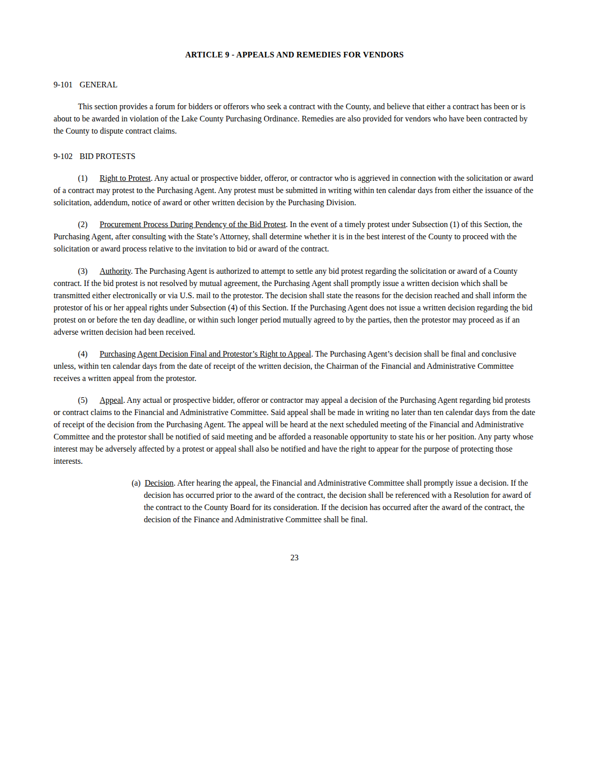ARTICLE 9 - APPEALS AND REMEDIES FOR VENDORS
9-101 GENERAL
This section provides a forum for bidders or offerors who seek a contract with the County, and believe that either a contract has been or is about to be awarded in violation of the Lake County Purchasing Ordinance. Remedies are also provided for vendors who have been contracted by the County to dispute contract claims.
9-102 BID PROTESTS
(1) Right to Protest. Any actual or prospective bidder, offeror, or contractor who is aggrieved in connection with the solicitation or award of a contract may protest to the Purchasing Agent. Any protest must be submitted in writing within ten calendar days from either the issuance of the solicitation, addendum, notice of award or other written decision by the Purchasing Division.
(2) Procurement Process During Pendency of the Bid Protest. In the event of a timely protest under Subsection (1) of this Section, the Purchasing Agent, after consulting with the State’s Attorney, shall determine whether it is in the best interest of the County to proceed with the solicitation or award process relative to the invitation to bid or award of the contract.
(3) Authority. The Purchasing Agent is authorized to attempt to settle any bid protest regarding the solicitation or award of a County contract. If the bid protest is not resolved by mutual agreement, the Purchasing Agent shall promptly issue a written decision which shall be transmitted either electronically or via U.S. mail to the protestor. The decision shall state the reasons for the decision reached and shall inform the protestor of his or her appeal rights under Subsection (4) of this Section. If the Purchasing Agent does not issue a written decision regarding the bid protest on or before the ten day deadline, or within such longer period mutually agreed to by the parties, then the protestor may proceed as if an adverse written decision had been received.
(4) Purchasing Agent Decision Final and Protestor’s Right to Appeal. The Purchasing Agent’s decision shall be final and conclusive unless, within ten calendar days from the date of receipt of the written decision, the Chairman of the Financial and Administrative Committee receives a written appeal from the protestor.
(5) Appeal. Any actual or prospective bidder, offeror or contractor may appeal a decision of the Purchasing Agent regarding bid protests or contract claims to the Financial and Administrative Committee. Said appeal shall be made in writing no later than ten calendar days from the date of receipt of the decision from the Purchasing Agent. The appeal will be heard at the next scheduled meeting of the Financial and Administrative Committee and the protestor shall be notified of said meeting and be afforded a reasonable opportunity to state his or her position. Any party whose interest may be adversely affected by a protest or appeal shall also be notified and have the right to appear for the purpose of protecting those interests.
(a) Decision. After hearing the appeal, the Financial and Administrative Committee shall promptly issue a decision. If the decision has occurred prior to the award of the contract, the decision shall be referenced with a Resolution for award of the contract to the County Board for its consideration. If the decision has occurred after the award of the contract, the decision of the Finance and Administrative Committee shall be final.
23